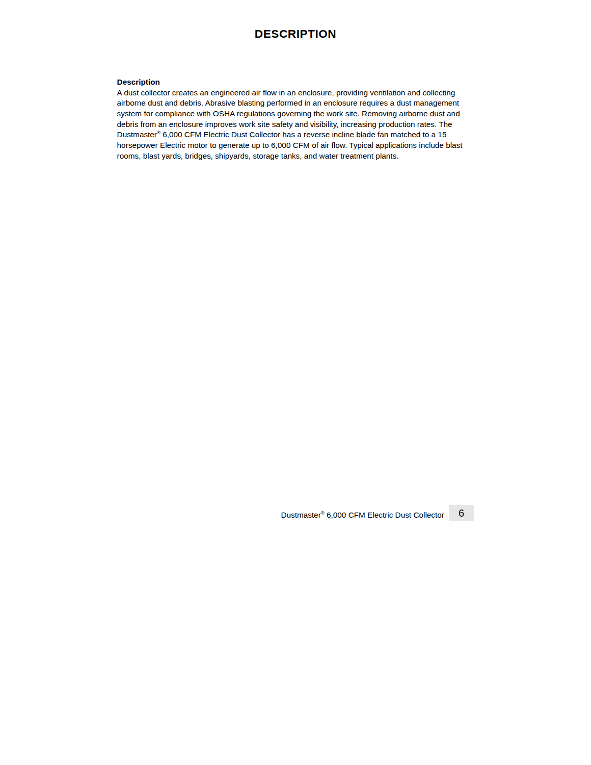DESCRIPTION
Description
A dust collector creates an engineered air flow in an enclosure, providing ventilation and collecting airborne dust and debris. Abrasive blasting performed in an enclosure requires a dust management system for compliance with OSHA regulations governing the work site. Removing airborne dust and debris from an enclosure improves work site safety and visibility, increasing production rates. The Dustmaster® 6,000 CFM Electric Dust Collector has a reverse incline blade fan matched to a 15 horsepower Electric motor to generate up to 6,000 CFM of air flow. Typical applications include blast rooms, blast yards, bridges, shipyards, storage tanks, and water treatment plants.
Dustmaster® 6,000 CFM Electric Dust Collector
6